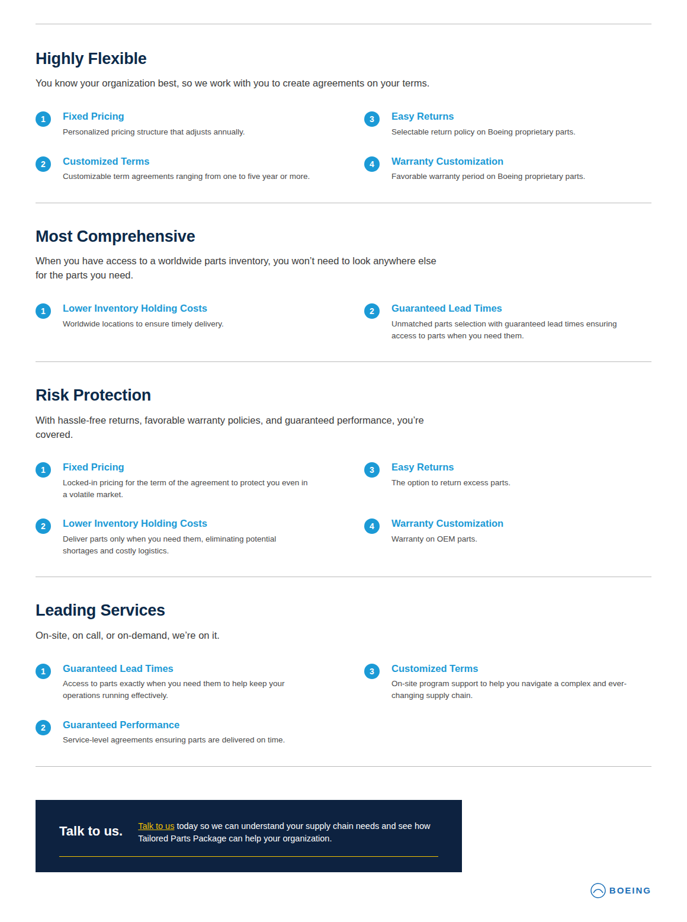Highly Flexible
You know your organization best, so we work with you to create agreements on your terms.
1
Fixed Pricing
Personalized pricing structure that adjusts annually.
3
Easy Returns
Selectable return policy on Boeing proprietary parts.
2
Customized Terms
Customizable term agreements ranging from one to five year or more.
4
Warranty Customization
Favorable warranty period on Boeing proprietary parts.
Most Comprehensive
When you have access to a worldwide parts inventory, you won’t need to look anywhere else for the parts you need.
1
Lower Inventory Holding Costs
Worldwide locations to ensure timely delivery.
2
Guaranteed Lead Times
Unmatched parts selection with guaranteed lead times ensuring access to parts when you need them.
Risk Protection
With hassle-free returns, favorable warranty policies, and guaranteed performance, you’re covered.
1
Fixed Pricing
Locked-in pricing for the term of the agreement to protect you even in a volatile market.
3
Easy Returns
The option to return excess parts.
2
Lower Inventory Holding Costs
Deliver parts only when you need them, eliminating potential shortages and costly logistics.
4
Warranty Customization
Warranty on OEM parts.
Leading Services
On-site, on call, or on-demand, we’re on it.
1
Guaranteed Lead Times
Access to parts exactly when you need them to help keep your operations running effectively.
3
Customized Terms
On-site program support to help you navigate a complex and ever-changing supply chain.
2
Guaranteed Performance
Service-level agreements ensuring parts are delivered on time.
Talk to us.
Talk to us today so we can understand your supply chain needs and see how Tailored Parts Package can help your organization.
BOEING